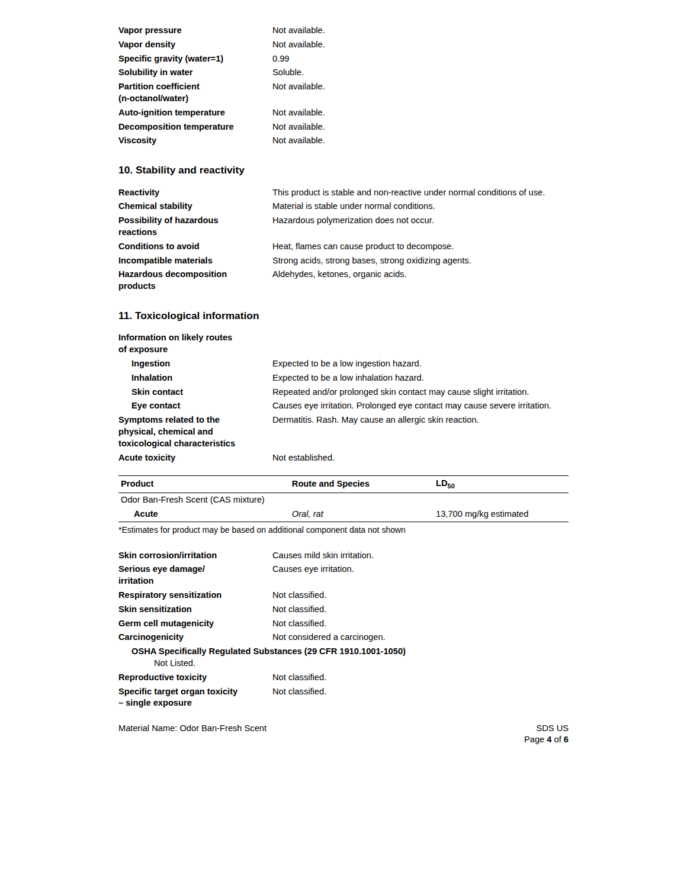| Vapor pressure | Not available. |
| Vapor density | Not available. |
| Specific gravity (water=1) | 0.99 |
| Solubility in water | Soluble. |
| Partition coefficient (n-octanol/water) | Not available. |
| Auto-ignition temperature | Not available. |
| Decomposition temperature | Not available. |
| Viscosity | Not available. |
10. Stability and reactivity
| Reactivity | This product is stable and non-reactive under normal conditions of use. |
| Chemical stability | Material is stable under normal conditions. |
| Possibility of hazardous reactions | Hazardous polymerization does not occur. |
| Conditions to avoid | Heat, flames can cause product to decompose. |
| Incompatible materials | Strong acids, strong bases, strong oxidizing agents. |
| Hazardous decomposition products | Aldehydes, ketones, organic acids. |
11. Toxicological information
| Information on likely routes of exposure | |
| Ingestion | Expected to be a low ingestion hazard. |
| Inhalation | Expected to be a low inhalation hazard. |
| Skin contact | Repeated and/or prolonged skin contact may cause slight irritation. |
| Eye contact | Causes eye irritation. Prolonged eye contact may cause severe irritation. |
| Symptoms related to the physical, chemical and toxicological characteristics | Dermatitis. Rash. May cause an allergic skin reaction. |
| Acute toxicity | Not established. |
| Product | Route and Species | LD 50 |
| --- | --- | --- |
| Odor Ban-Fresh Scent (CAS mixture) | | |
| Acute | Oral, rat | 13,700 mg/kg estimated |
*Estimates for product may be based on additional component data not shown
| Skin corrosion/irritation | Causes mild skin irritation. |
| Serious eye damage/ irritation | Causes eye irritation. |
| Respiratory sensitization | Not classified. |
| Skin sensitization | Not classified. |
| Germ cell mutagenicity | Not classified. |
| Carcinogenicity | Not considered a carcinogen. |
OSHA Specifically Regulated Substances (29 CFR 1910.1001-1050)
Not Listed.
| Reproductive toxicity | Not classified. |
| Specific target organ toxicity – single exposure | Not classified. |
Material Name: Odor Ban-Fresh Scent
SDS US
Page 4 of 6